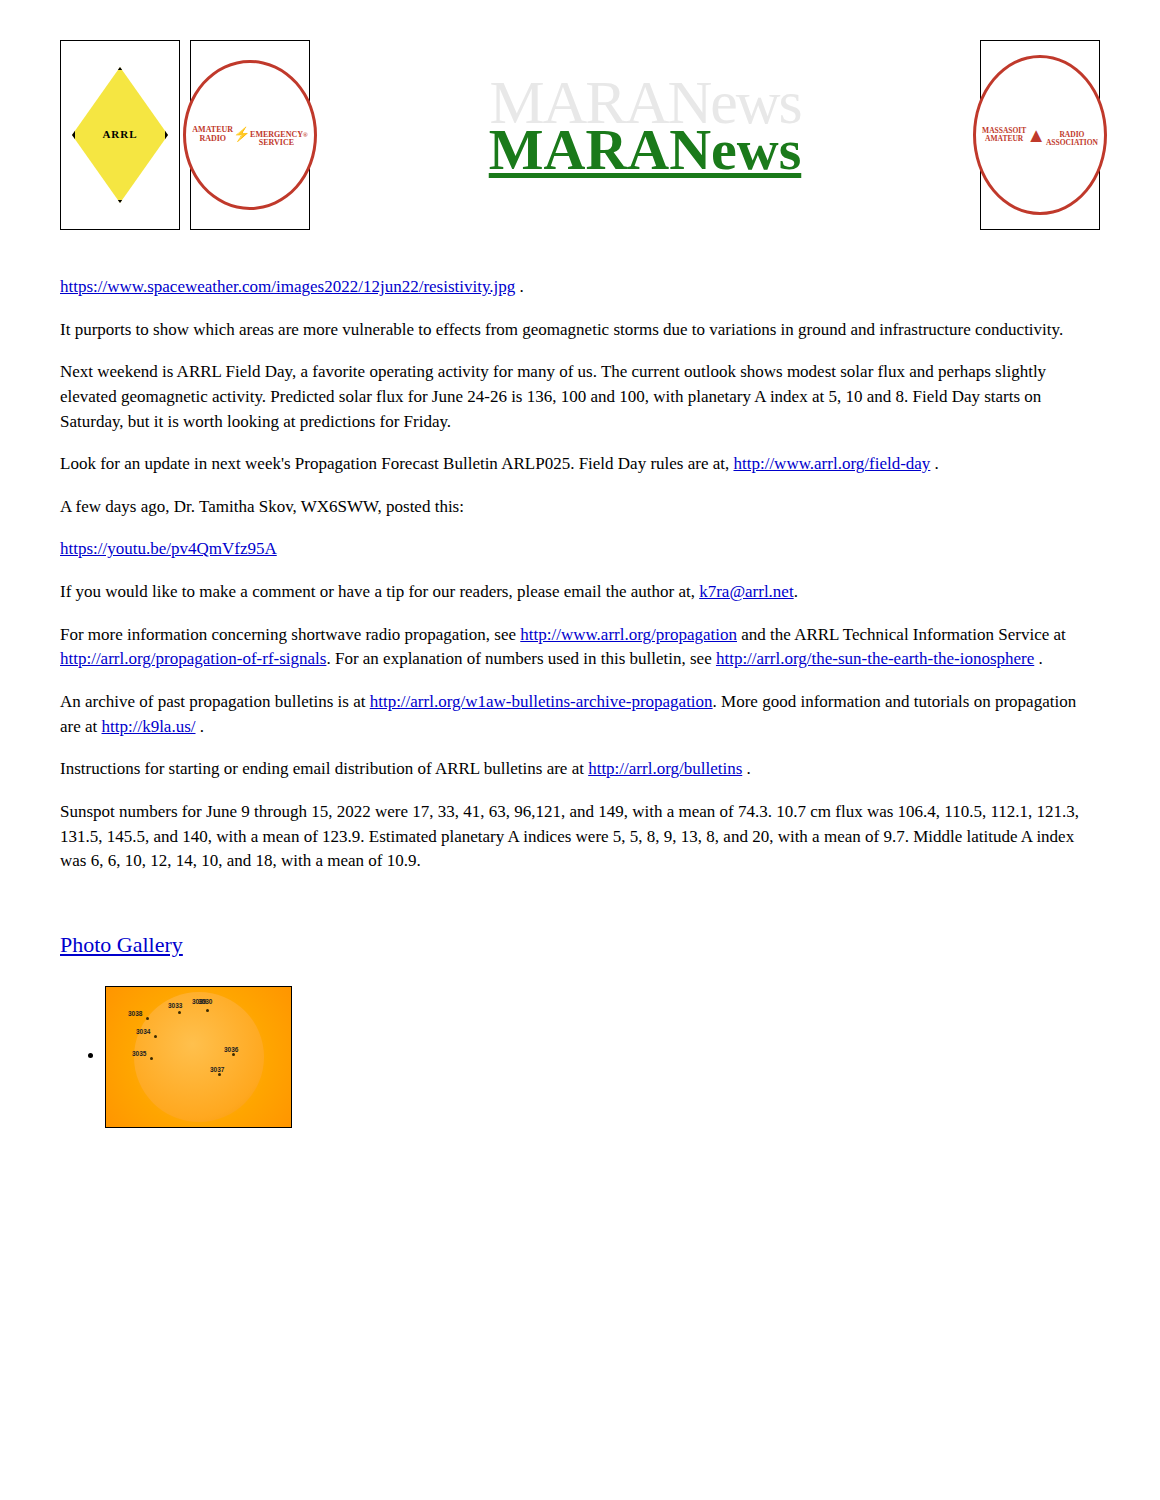ARRL
AMATEUR RADIO
⚡
EMERGENCY SERVICE®
MARANews
MARANews
MASSASOIT AMATEUR
▲
RADIO ASSOCIATION
https://www.spaceweather.com/images2022/12jun22/resistivity.jpg .
It purports to show which areas are more vulnerable to effects from geomagnetic storms due to variations in ground and infrastructure conductivity.
Next weekend is ARRL Field Day, a favorite operating activity for many of us. The current outlook shows modest solar flux and perhaps slightly elevated geomagnetic activity. Predicted solar flux for June 24-26 is 136, 100 and 100, with planetary A index at 5, 10 and 8. Field Day starts on Saturday, but it is worth looking at predictions for Friday.
Look for an update in next week's Propagation Forecast Bulletin ARLP025. Field Day rules are at, http://www.arrl.org/field-day .
A few days ago, Dr. Tamitha Skov, WX6SWW, posted this:
https://youtu.be/pv4QmVfz95A
If you would like to make a comment or have a tip for our readers, please email the author at, k7ra@arrl.net.
For more information concerning shortwave radio propagation, see http://www.arrl.org/propagation and the ARRL Technical Information Service at http://arrl.org/propagation-of-rf-signals. For an explanation of numbers used in this bulletin, see http://arrl.org/the-sun-the-earth-the-ionosphere .
An archive of past propagation bulletins is at http://arrl.org/w1aw-bulletins-archive-propagation. More good information and tutorials on propagation are at http://k9la.us/ .
Instructions for starting or ending email distribution of ARRL bulletins are at http://arrl.org/bulletins .
Sunspot numbers for June 9 through 15, 2022 were 17, 33, 41, 63, 96,121, and 149, with a mean of 74.3. 10.7 cm flux was 106.4, 110.5, 112.1, 121.3, 131.5, 145.5, and 140, with a mean of 123.9. Estimated planetary A indices were 5, 5, 8, 9, 13, 8, and 20, with a mean of 9.7. Middle latitude A index was 6, 6, 10, 12, 14, 10, and 18, with a mean of 10.9.
Photo Gallery
3038 3033 3030 3039 3034 3035 3036 3037